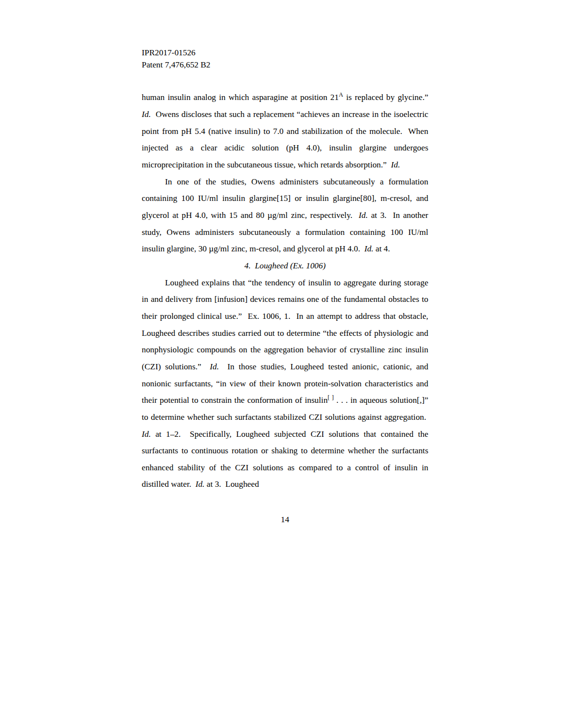IPR2017-01526
Patent 7,476,652 B2
human insulin analog in which asparagine at position 21A is replaced by glycine.” Id. Owens discloses that such a replacement “achieves an increase in the isoelectric point from pH 5.4 (native insulin) to 7.0 and stabilization of the molecule. When injected as a clear acidic solution (pH 4.0), insulin glargine undergoes microprecipitation in the subcutaneous tissue, which retards absorption.” Id.
In one of the studies, Owens administers subcutaneously a formulation containing 100 IU/ml insulin glargine[15] or insulin glargine[80], m-cresol, and glycerol at pH 4.0, with 15 and 80 µg/ml zinc, respectively. Id. at 3. In another study, Owens administers subcutaneously a formulation containing 100 IU/ml insulin glargine, 30 µg/ml zinc, m-cresol, and glycerol at pH 4.0. Id. at 4.
4. Lougheed (Ex. 1006)
Lougheed explains that “the tendency of insulin to aggregate during storage in and delivery from [infusion] devices remains one of the fundamental obstacles to their prolonged clinical use.” Ex. 1006, 1. In an attempt to address that obstacle, Lougheed describes studies carried out to determine “the effects of physiologic and nonphysiologic compounds on the aggregation behavior of crystalline zinc insulin (CZI) solutions.” Id. In those studies, Lougheed tested anionic, cationic, and nonionic surfactants, “in view of their known protein-solvation characteristics and their potential to constrain the conformation of insulin[ ] . . . in aqueous solution[,]” to determine whether such surfactants stabilized CZI solutions against aggregation. Id. at 1–2. Specifically, Lougheed subjected CZI solutions that contained the surfactants to continuous rotation or shaking to determine whether the surfactants enhanced stability of the CZI solutions as compared to a control of insulin in distilled water. Id. at 3. Lougheed
14